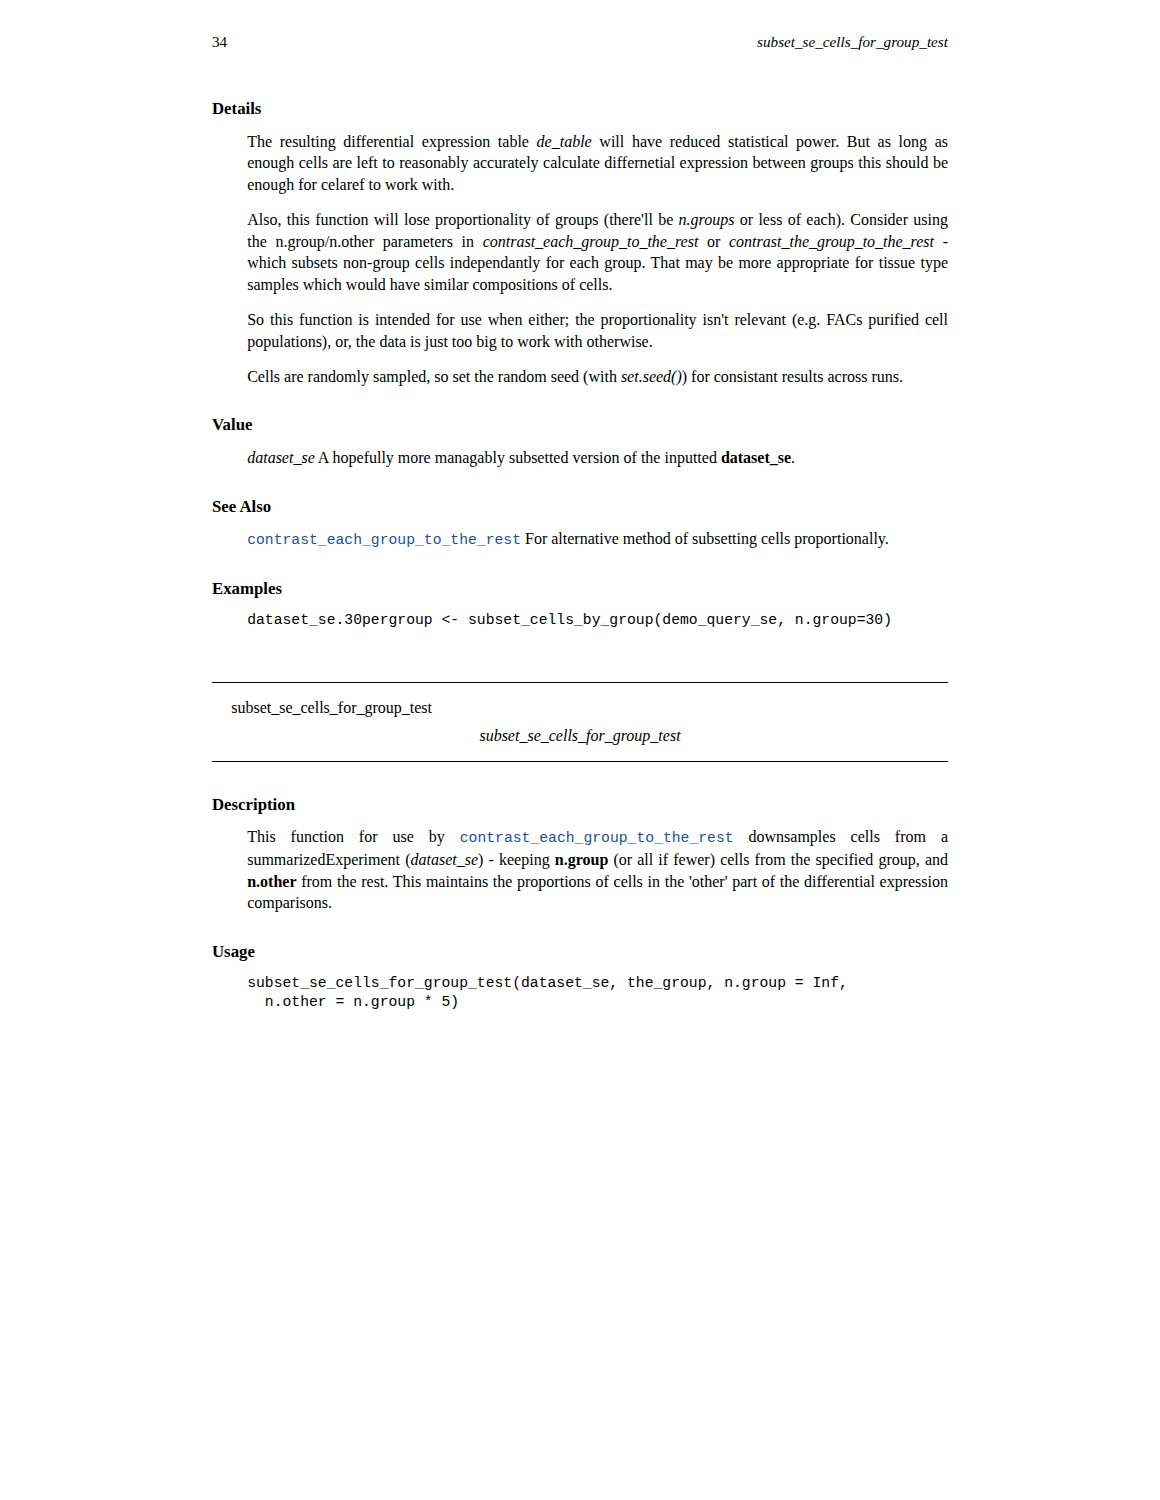34 subset_se_cells_for_group_test
Details
The resulting differential expression table de_table will have reduced statistical power. But as long as enough cells are left to reasonably accurately calculate differnetial expression between groups this should be enough for celaref to work with.
Also, this function will lose proportionality of groups (there'll be n.groups or less of each). Consider using the n.group/n.other parameters in contrast_each_group_to_the_rest or contrast_the_group_to_the_rest - which subsets non-group cells independantly for each group. That may be more appropriate for tissue type samples which would have similar compositions of cells.
So this function is intended for use when either; the proportionality isn't relevant (e.g. FACs purified cell populations), or, the data is just too big to work with otherwise.
Cells are randomly sampled, so set the random seed (with set.seed()) for consistant results across runs.
Value
dataset_se A hopefully more managably subsetted version of the inputted dataset_se.
See Also
contrast_each_group_to_the_rest For alternative method of subsetting cells proportionally.
Examples
dataset_se.30pergroup <- subset_cells_by_group(demo_query_se, n.group=30)
subset_se_cells_for_group_test
subset_se_cells_for_group_test
Description
This function for use by contrast_each_group_to_the_rest downsamples cells from a summarizedExperiment (dataset_se) - keeping n.group (or all if fewer) cells from the specified group, and n.other from the rest. This maintains the proportions of cells in the 'other' part of the differential expression comparisons.
Usage
subset_se_cells_for_group_test(dataset_se, the_group, n.group = Inf,
  n.other = n.group * 5)